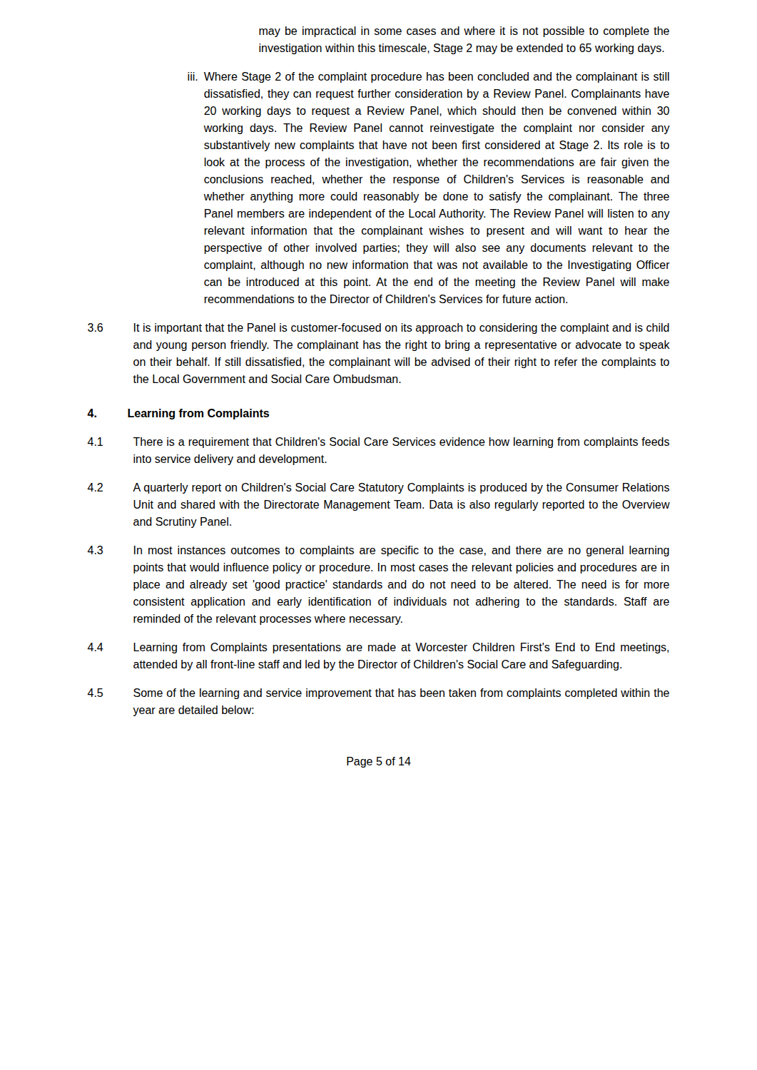may be impractical in some cases and where it is not possible to complete the investigation within this timescale, Stage 2 may be extended to 65 working days.
iii.
Where Stage 2 of the complaint procedure has been concluded and the complainant is still dissatisfied, they can request further consideration by a Review Panel. Complainants have 20 working days to request a Review Panel, which should then be convened within 30 working days. The Review Panel cannot reinvestigate the complaint nor consider any substantively new complaints that have not been first considered at Stage 2. Its role is to look at the process of the investigation, whether the recommendations are fair given the conclusions reached, whether the response of Children's Services is reasonable and whether anything more could reasonably be done to satisfy the complainant. The three Panel members are independent of the Local Authority. The Review Panel will listen to any relevant information that the complainant wishes to present and will want to hear the perspective of other involved parties; they will also see any documents relevant to the complaint, although no new information that was not available to the Investigating Officer can be introduced at this point. At the end of the meeting the Review Panel will make recommendations to the Director of Children's Services for future action.
3.6
It is important that the Panel is customer-focused on its approach to considering the complaint and is child and young person friendly. The complainant has the right to bring a representative or advocate to speak on their behalf. If still dissatisfied, the complainant will be advised of their right to refer the complaints to the Local Government and Social Care Ombudsman.
4. Learning from Complaints
4.1
There is a requirement that Children's Social Care Services evidence how learning from complaints feeds into service delivery and development.
4.2
A quarterly report on Children's Social Care Statutory Complaints is produced by the Consumer Relations Unit and shared with the Directorate Management Team. Data is also regularly reported to the Overview and Scrutiny Panel.
4.3
In most instances outcomes to complaints are specific to the case, and there are no general learning points that would influence policy or procedure. In most cases the relevant policies and procedures are in place and already set 'good practice' standards and do not need to be altered. The need is for more consistent application and early identification of individuals not adhering to the standards. Staff are reminded of the relevant processes where necessary.
4.4
Learning from Complaints presentations are made at Worcester Children First's End to End meetings, attended by all front-line staff and led by the Director of Children's Social Care and Safeguarding.
4.5
Some of the learning and service improvement that has been taken from complaints completed within the year are detailed below:
Page 5 of 14